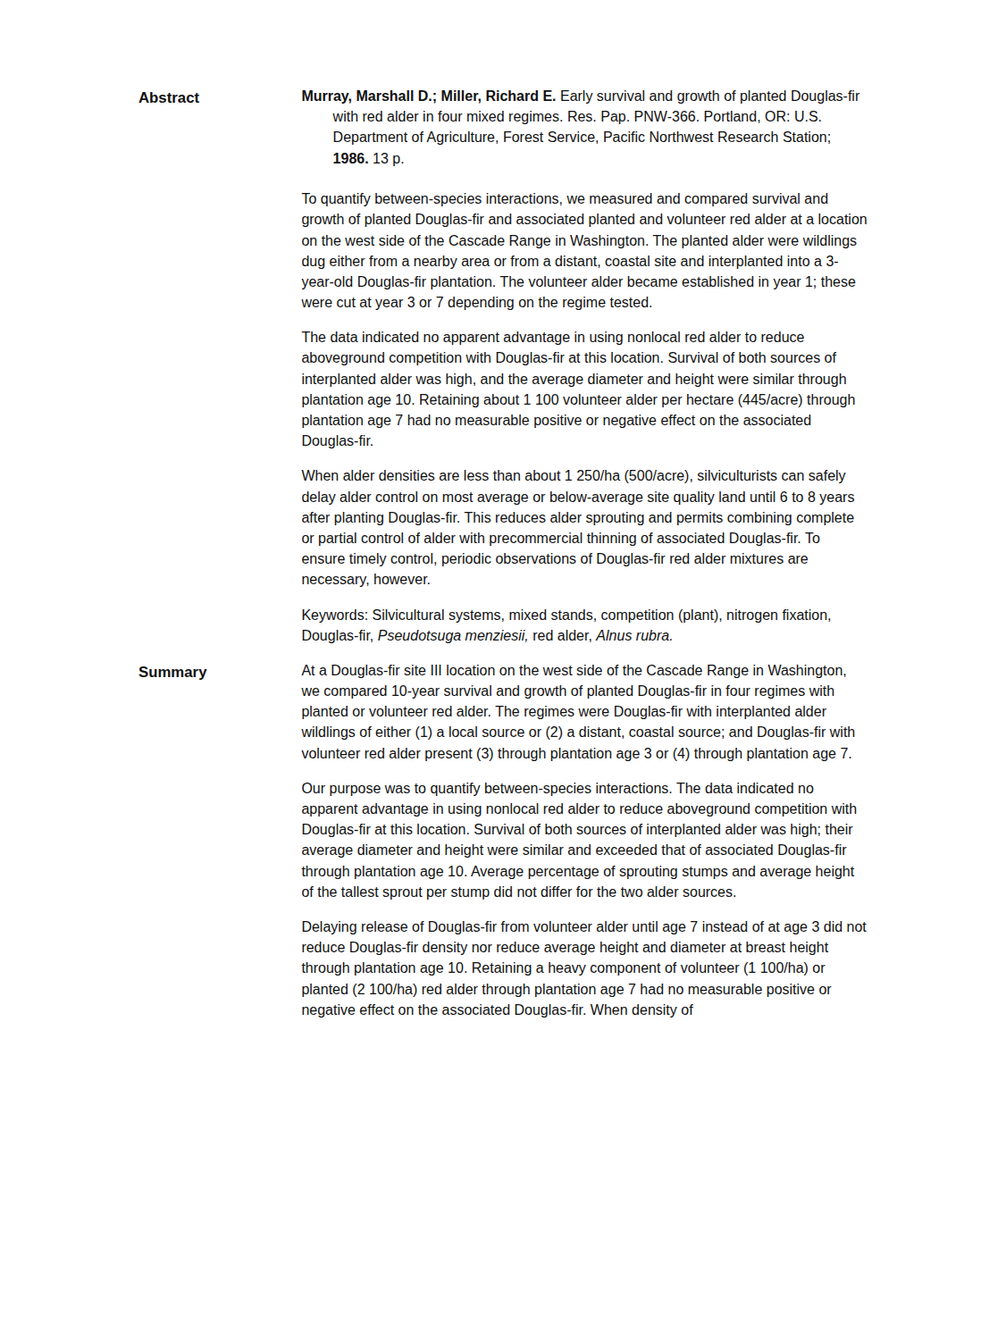Abstract
Murray, Marshall D.; Miller, Richard E. Early survival and growth of planted Douglas-fir with red alder in four mixed regimes. Res. Pap. PNW-366. Portland, OR: U.S. Department of Agriculture, Forest Service, Pacific Northwest Research Station; 1986. 13 p.
To quantify between-species interactions, we measured and compared survival and growth of planted Douglas-fir and associated planted and volunteer red alder at a location on the west side of the Cascade Range in Washington. The planted alder were wildlings dug either from a nearby area or from a distant, coastal site and interplanted into a 3-year-old Douglas-fir plantation. The volunteer alder became established in year 1; these were cut at year 3 or 7 depending on the regime tested.
The data indicated no apparent advantage in using nonlocal red alder to reduce aboveground competition with Douglas-fir at this location. Survival of both sources of interplanted alder was high, and the average diameter and height were similar through plantation age 10. Retaining about 1 100 volunteer alder per hectare (445/acre) through plantation age 7 had no measurable positive or negative effect on the associated Douglas-fir.
When alder densities are less than about 1 250/ha (500/acre), silviculturists can safely delay alder control on most average or below-average site quality land until 6 to 8 years after planting Douglas-fir. This reduces alder sprouting and permits combining complete or partial control of alder with precommercial thinning of associated Douglas-fir. To ensure timely control, periodic observations of Douglas-fir red alder mixtures are necessary, however.
Keywords: Silvicultural systems, mixed stands, competition (plant), nitrogen fixation, Douglas-fir, Pseudotsuga menziesii, red alder, Alnus rubra.
Summary
At a Douglas-fir site III location on the west side of the Cascade Range in Washington, we compared 10-year survival and growth of planted Douglas-fir in four regimes with planted or volunteer red alder. The regimes were Douglas-fir with interplanted alder wildlings of either (1) a local source or (2) a distant, coastal source; and Douglas-fir with volunteer red alder present (3) through plantation age 3 or (4) through plantation age 7.
Our purpose was to quantify between-species interactions. The data indicated no apparent advantage in using nonlocal red alder to reduce aboveground competition with Douglas-fir at this location. Survival of both sources of interplanted alder was high; their average diameter and height were similar and exceeded that of associated Douglas-fir through plantation age 10. Average percentage of sprouting stumps and average height of the tallest sprout per stump did not differ for the two alder sources.
Delaying release of Douglas-fir from volunteer alder until age 7 instead of at age 3 did not reduce Douglas-fir density nor reduce average height and diameter at breast height through plantation age 10. Retaining a heavy component of volunteer (1 100/ha) or planted (2 100/ha) red alder through plantation age 7 had no measurable positive or negative effect on the associated Douglas-fir. When density of